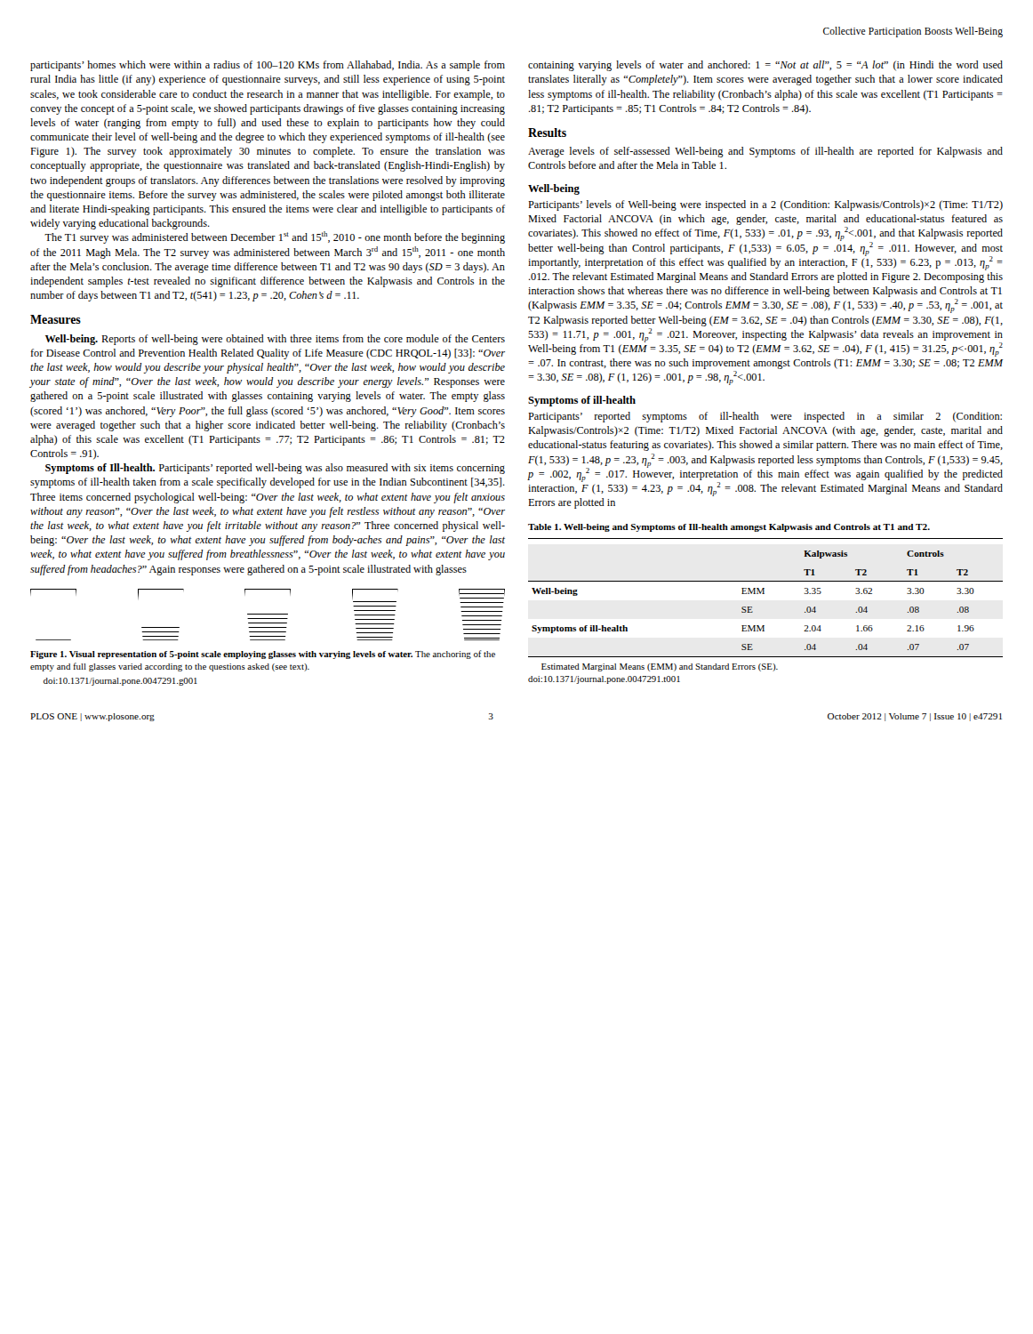Collective Participation Boosts Well-Being
participants’ homes which were within a radius of 100–120 KMs from Allahabad, India. As a sample from rural India has little (if any) experience of questionnaire surveys, and still less experience of using 5-point scales, we took considerable care to conduct the research in a manner that was intelligible. For example, to convey the concept of a 5-point scale, we showed participants drawings of five glasses containing increasing levels of water (ranging from empty to full) and used these to explain to participants how they could communicate their level of well-being and the degree to which they experienced symptoms of ill-health (see Figure 1). The survey took approximately 30 minutes to complete. To ensure the translation was conceptually appropriate, the questionnaire was translated and back-translated (English-Hindi-English) by two independent groups of translators. Any differences between the translations were resolved by improving the questionnaire items. Before the survey was administered, the scales were piloted amongst both illiterate and literate Hindi-speaking participants. This ensured the items were clear and intelligible to participants of widely varying educational backgrounds.
The T1 survey was administered between December 1st and 15th, 2010 - one month before the beginning of the 2011 Magh Mela. The T2 survey was administered between March 3rd and 15th, 2011 - one month after the Mela’s conclusion. The average time difference between T1 and T2 was 90 days (SD = 3 days). An independent samples t-test revealed no significant difference between the Kalpwasis and Controls in the number of days between T1 and T2, t(541) = 1.23, p = .20, Cohen’s d = .11.
Measures
Well-being. Reports of well-being were obtained with three items from the core module of the Centers for Disease Control and Prevention Health Related Quality of Life Measure (CDC HRQOL-14) [33]: “Over the last week, how would you describe your physical health”, “Over the last week, how would you describe your state of mind”, “Over the last week, how would you describe your energy levels.” Responses were gathered on a 5-point scale illustrated with glasses containing varying levels of water. The empty glass (scored ‘1’) was anchored, “Very Poor”, the full glass (scored ‘5’) was anchored, “Very Good”. Item scores were averaged together such that a higher score indicated better well-being. The reliability (Cronbach’s alpha) of this scale was excellent (T1 Participants = .77; T2 Participants = .86; T1 Controls = .81; T2 Controls = .91).
Symptoms of Ill-health. Participants’ reported well-being was also measured with six items concerning symptoms of ill-health taken from a scale specifically developed for use in the Indian Subcontinent [34,35]. Three items concerned psychological well-being: “Over the last week, to what extent have you felt anxious without any reason”, “Over the last week, to what extent have you felt restless without any reason”, “Over the last week, to what extent have you felt irritable without any reason?” Three concerned physical well-being: “Over the last week, to what extent have you suffered from body-aches and pains”, “Over the last week, to what extent have you suffered from breathlessness”, “Over the last week, to what extent have you suffered from headaches?” Again responses were gathered on a 5-point scale illustrated with glasses
Figure 1. Visual representation of 5-point scale employing glasses with varying levels of water. The anchoring of the empty and full glasses varied according to the questions asked (see text).
doi:10.1371/journal.pone.0047291.g001
containing varying levels of water and anchored: 1 = “Not at all”, 5 = “A lot” (in Hindi the word used translates literally as “Completely”). Item scores were averaged together such that a lower score indicated less symptoms of ill-health. The reliability (Cronbach’s alpha) of this scale was excellent (T1 Participants = .81; T2 Participants = .85; T1 Controls = .84; T2 Controls = .84).
Results
Average levels of self-assessed Well-being and Symptoms of ill-health are reported for Kalpwasis and Controls before and after the Mela in Table 1.
Well-being
Participants’ levels of Well-being were inspected in a 2 (Condition: Kalpwasis/Controls)×2 (Time: T1/T2) Mixed Factorial ANCOVA (in which age, gender, caste, marital and educational-status featured as covariates). This showed no effect of Time, F(1, 533) = .01, p = .93, ηp2<.001, and that Kalpwasis reported better well-being than Control participants, F (1,533) = 6.05, p = .014, ηp2 = .011. However, and most importantly, interpretation of this effect was qualified by an interaction, F (1, 533) = 6.23, p = .013, ηp2 = .012. The relevant Estimated Marginal Means and Standard Errors are plotted in Figure 2. Decomposing this interaction shows that whereas there was no difference in well-being between Kalpwasis and Controls at T1 (Kalpwasis EMM = 3.35, SE = .04; Controls EMM = 3.30, SE = .08), F (1, 533) = .40, p = .53, ηp2 = .001, at T2 Kalpwasis reported better Well-being (EM = 3.62, SE = .04) than Controls (EMM = 3.30, SE = .08), F(1, 533) = 11.71, p = .001, ηp2 = .021. Moreover, inspecting the Kalpwasis’ data reveals an improvement in Well-being from T1 (EMM = 3.35, SE = 04) to T2 (EMM = 3.62, SE = .04), F (1, 415) = 31.25, p<·001, ηp2 = .07. In contrast, there was no such improvement amongst Controls (T1: EMM = 3.30; SE = .08; T2 EMM = 3.30, SE = .08), F (1, 126) = .001, p = .98, ηp2<.001.
Symptoms of ill-health
Participants’ reported symptoms of ill-health were inspected in a similar 2 (Condition: Kalpwasis/Controls)×2 (Time: T1/T2) Mixed Factorial ANCOVA (with age, gender, caste, marital and educational-status featuring as covariates). This showed a similar pattern. There was no main effect of Time, F(1, 533) = 1.48, p = .23, ηp2 = .003, and Kalpwasis reported less symptoms than Controls, F (1,533) = 9.45, p = .002, ηp2 = .017. However, interpretation of this main effect was again qualified by the predicted interaction, F (1, 533) = 4.23, p = .04, ηp2 = .008. The relevant Estimated Marginal Means and Standard Errors are plotted in
Table 1. Well-being and Symptoms of Ill-health amongst Kalpwasis and Controls at T1 and T2.
| | | Kalpwasis | Controls |
| --- | --- | --- | --- |
| | | T1 | T2 | T1 | T2 |
| Well-being | EMM | 3.35 | 3.62 | 3.30 | 3.30 |
| | SE | .04 | .04 | .08 | .08 |
| Symptoms of ill-health | EMM | 2.04 | 1.66 | 2.16 | 1.96 |
| | SE | .04 | .04 | .07 | .07 |
Estimated Marginal Means (EMM) and Standard Errors (SE).
doi:10.1371/journal.pone.0047291.t001
PLOS ONE | www.plosone.org
3
October 2012 | Volume 7 | Issue 10 | e47291